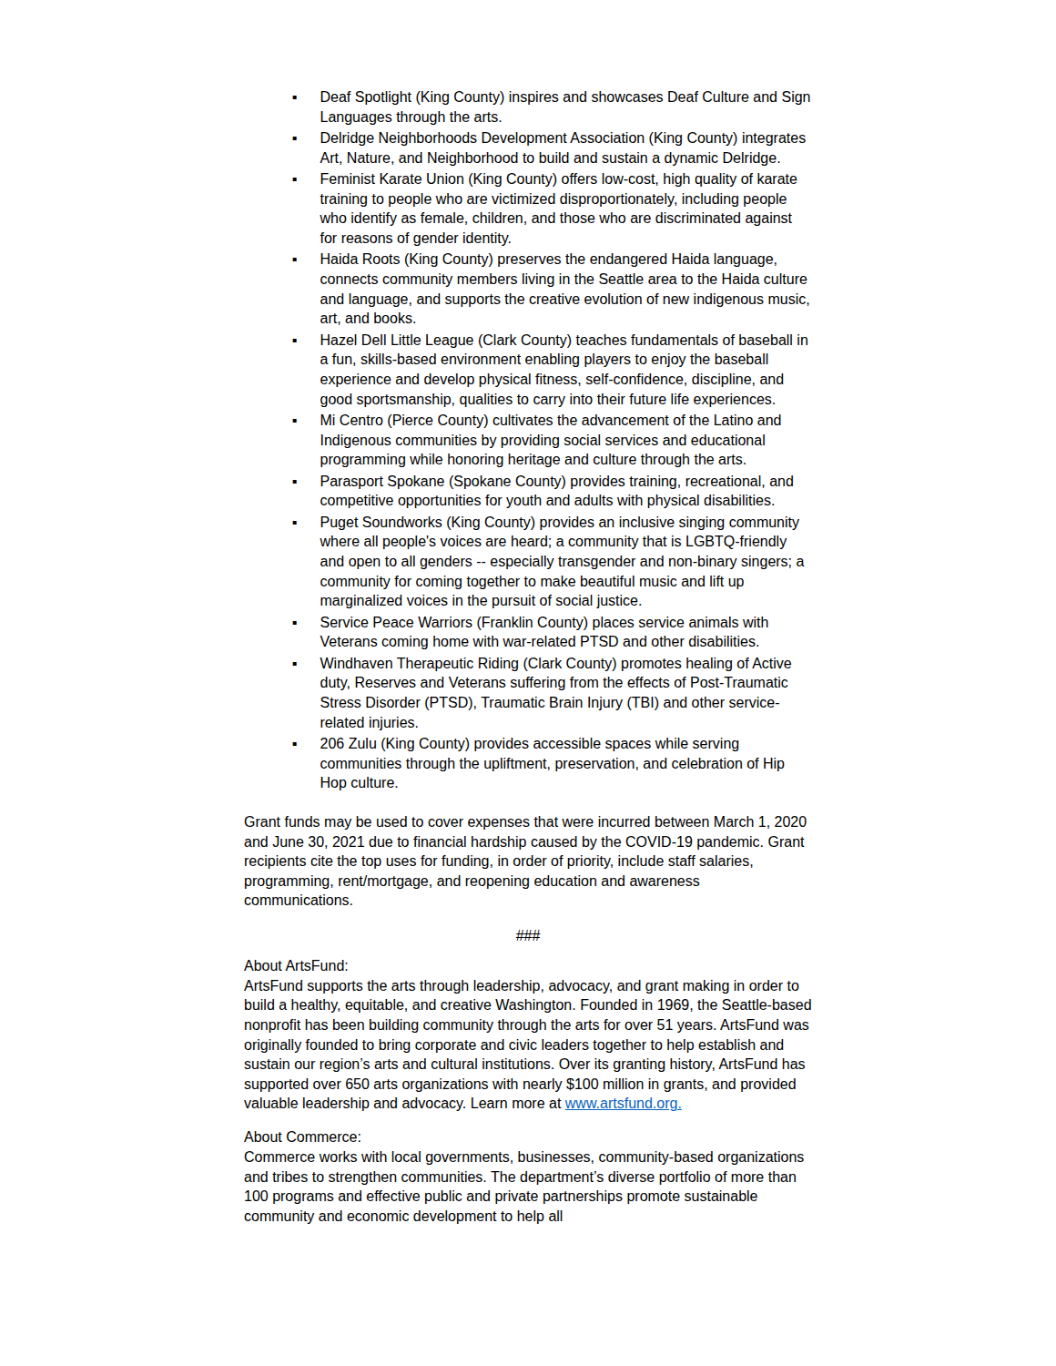Deaf Spotlight (King County) inspires and showcases Deaf Culture and Sign Languages through the arts.
Delridge Neighborhoods Development Association (King County) integrates Art, Nature, and Neighborhood to build and sustain a dynamic Delridge.
Feminist Karate Union (King County) offers low-cost, high quality of karate training to people who are victimized disproportionately, including people who identify as female, children, and those who are discriminated against for reasons of gender identity.
Haida Roots (King County) preserves the endangered Haida language, connects community members living in the Seattle area to the Haida culture and language, and supports the creative evolution of new indigenous music, art, and books.
Hazel Dell Little League (Clark County) teaches fundamentals of baseball in a fun, skills-based environment enabling players to enjoy the baseball experience and develop physical fitness, self-confidence, discipline, and good sportsmanship, qualities to carry into their future life experiences.
Mi Centro (Pierce County) cultivates the advancement of the Latino and Indigenous communities by providing social services and educational programming while honoring heritage and culture through the arts.
Parasport Spokane (Spokane County) provides training, recreational, and competitive opportunities for youth and adults with physical disabilities.
Puget Soundworks (King County) provides an inclusive singing community where all people's voices are heard; a community that is LGBTQ-friendly and open to all genders -- especially transgender and non-binary singers; a community for coming together to make beautiful music and lift up marginalized voices in the pursuit of social justice.
Service Peace Warriors (Franklin County) places service animals with Veterans coming home with war-related PTSD and other disabilities.
Windhaven Therapeutic Riding (Clark County) promotes healing of Active duty, Reserves and Veterans suffering from the effects of Post-Traumatic Stress Disorder (PTSD), Traumatic Brain Injury (TBI) and other service-related injuries.
206 Zulu (King County) provides accessible spaces while serving communities through the upliftment, preservation, and celebration of Hip Hop culture.
Grant funds may be used to cover expenses that were incurred between March 1, 2020 and June 30, 2021 due to financial hardship caused by the COVID-19 pandemic. Grant recipients cite the top uses for funding, in order of priority, include staff salaries, programming, rent/mortgage, and reopening education and awareness communications.
###
About ArtsFund:
ArtsFund supports the arts through leadership, advocacy, and grant making in order to build a healthy, equitable, and creative Washington. Founded in 1969, the Seattle-based nonprofit has been building community through the arts for over 51 years. ArtsFund was originally founded to bring corporate and civic leaders together to help establish and sustain our region’s arts and cultural institutions. Over its granting history, ArtsFund has supported over 650 arts organizations with nearly $100 million in grants, and provided valuable leadership and advocacy. Learn more at www.artsfund.org.
About Commerce:
Commerce works with local governments, businesses, community-based organizations and tribes to strengthen communities. The department’s diverse portfolio of more than 100 programs and effective public and private partnerships promote sustainable community and economic development to help all